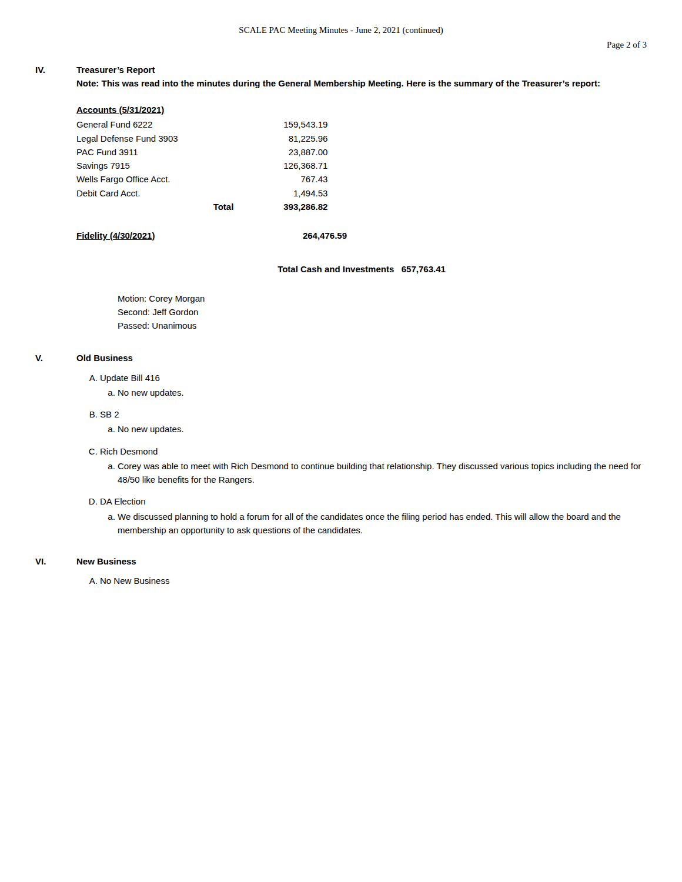SCALE PAC Meeting Minutes - June 2, 2021 (continued)
Page 2 of 3
IV.
Treasurer’s Report
Note: This was read into the minutes during the General Membership Meeting. Here is the summary of the Treasurer’s report:
Accounts (5/31/2021)
| General Fund 6222 | | 159,543.19 |
| Legal Defense Fund 3903 | | 81,225.96 |
| PAC Fund 3911 | | 23,887.00 |
| Savings 7915 | | 126,368.71 |
| Wells Fargo Office Acct. | | 767.43 |
| Debit Card Acct. | | 1,494.53 |
| | Total | 393,286.82 |
Fidelity (4/30/2021)
264,476.59
Total Cash and Investments 657,763.41
Motion: Corey Morgan
Second: Jeff Gordon
Passed: Unanimous
V.
Old Business
Update Bill 416
No new updates.
SB 2
No new updates.
Rich Desmond
Corey was able to meet with Rich Desmond to continue building that relationship. They discussed various topics including the need for 48/50 like benefits for the Rangers.
DA Election
We discussed planning to hold a forum for all of the candidates once the filing period has ended. This will allow the board and the membership an opportunity to ask questions of the candidates.
VI.
New Business
No New Business